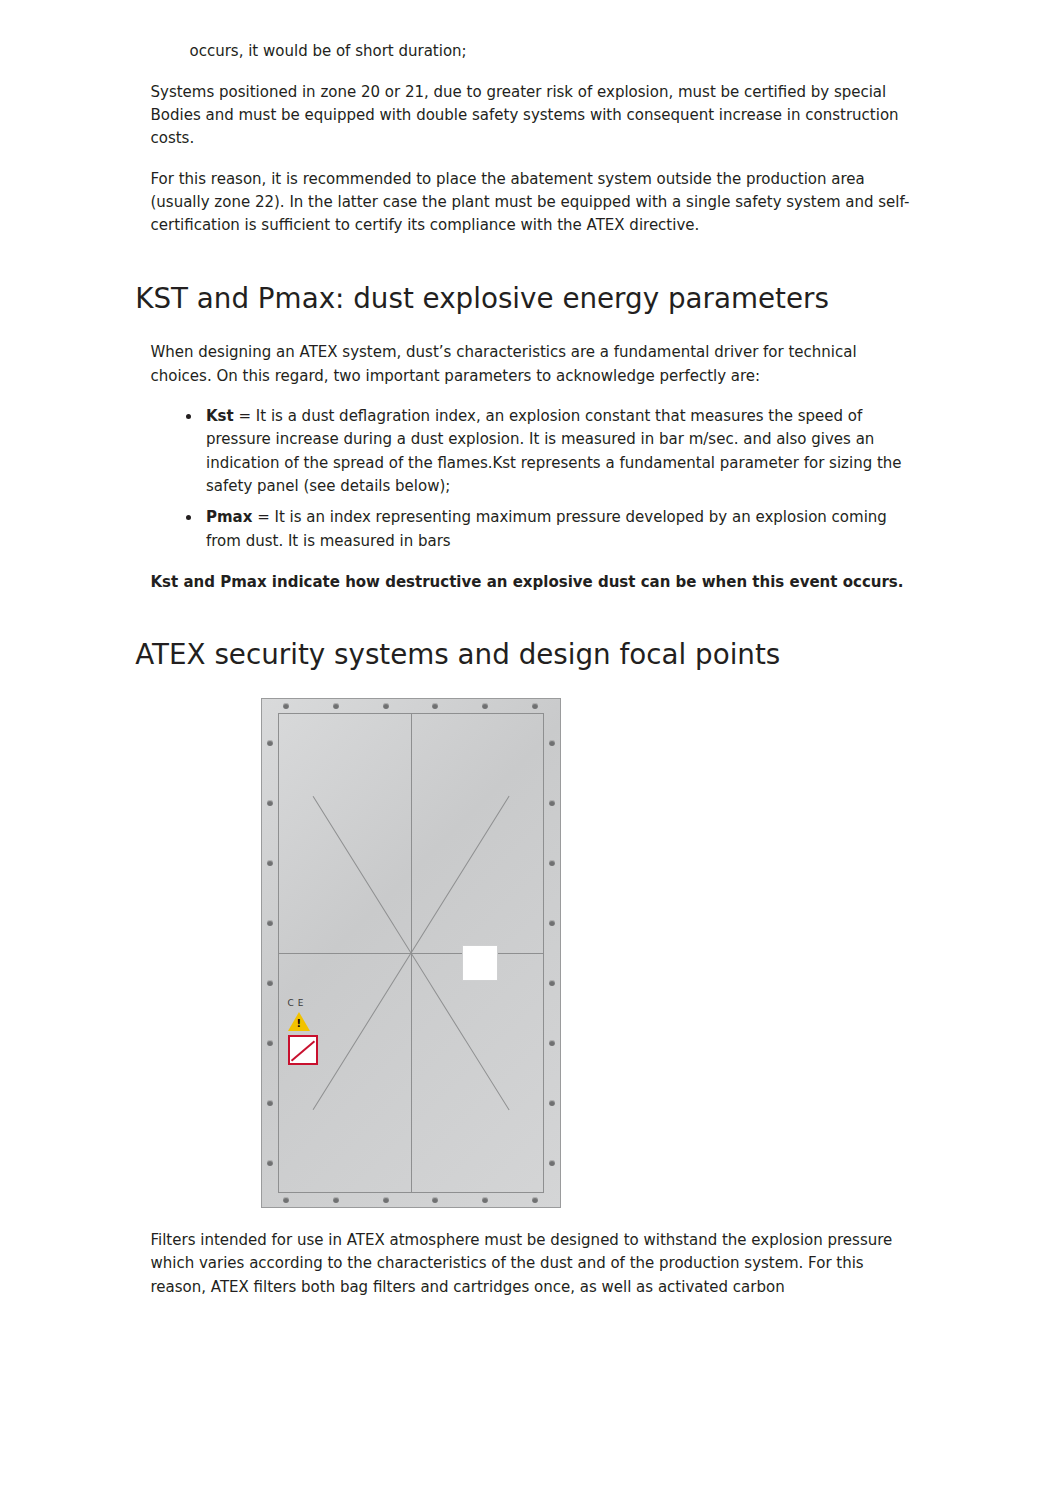occurs, it would be of short duration;
Systems positioned in zone 20 or 21, due to greater risk of explosion, must be certified by special Bodies and must be equipped with double safety systems with consequent increase in construction costs.
For this reason, it is recommended to place the abatement system outside the production area (usually zone 22). In the latter case the plant must be equipped with a single safety system and self-certification is sufficient to certify its compliance with the ATEX directive.
KST and Pmax: dust explosive energy parameters
When designing an ATEX system, dust’s characteristics are a fundamental driver for technical choices. On this regard, two important parameters to acknowledge perfectly are:
Kst = It is a dust deflagration index, an explosion constant that measures the speed of pressure increase during a dust explosion. It is measured in bar m/sec. and also gives an indication of the spread of the flames.Kst represents a fundamental parameter for sizing the safety panel (see details below);
Pmax = It is an index representing maximum pressure developed by an explosion coming from dust. It is measured in bars
Kst and Pmax indicate how destructive an explosive dust can be when this event occurs.
ATEX security systems and design focal points
C E
!
Filters intended for use in ATEX atmosphere must be designed to withstand the explosion pressure which varies according to the characteristics of the dust and of the production system. For this reason, ATEX filters both bag filters and cartridges once, as well as activated carbon